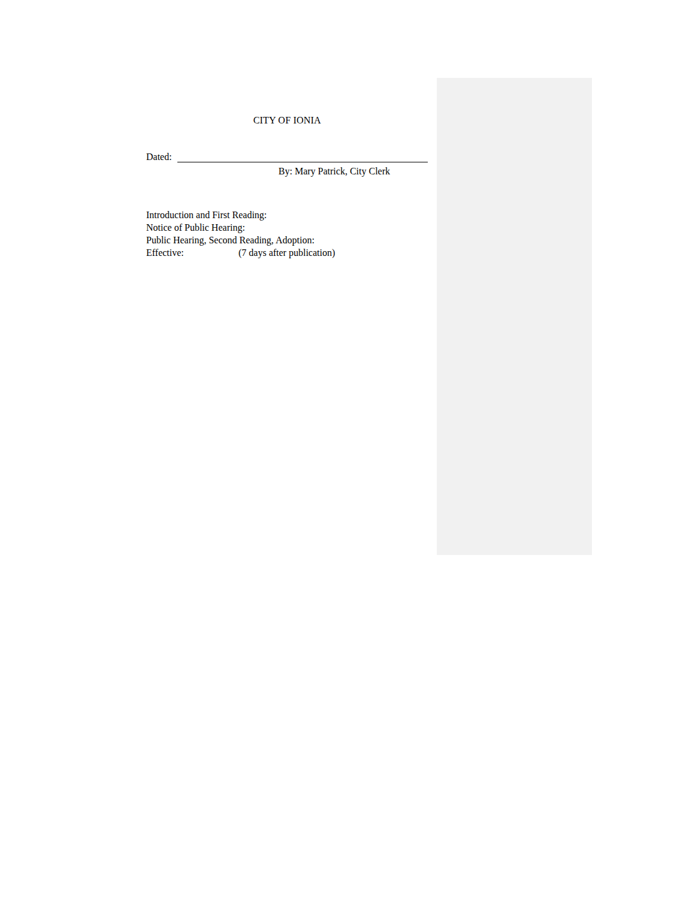CITY OF IONIA
Dated:
By: Mary Patrick, City Clerk
Introduction and First Reading:
Notice of Public Hearing:
Public Hearing, Second Reading, Adoption:
Effective:(7 days after publication)